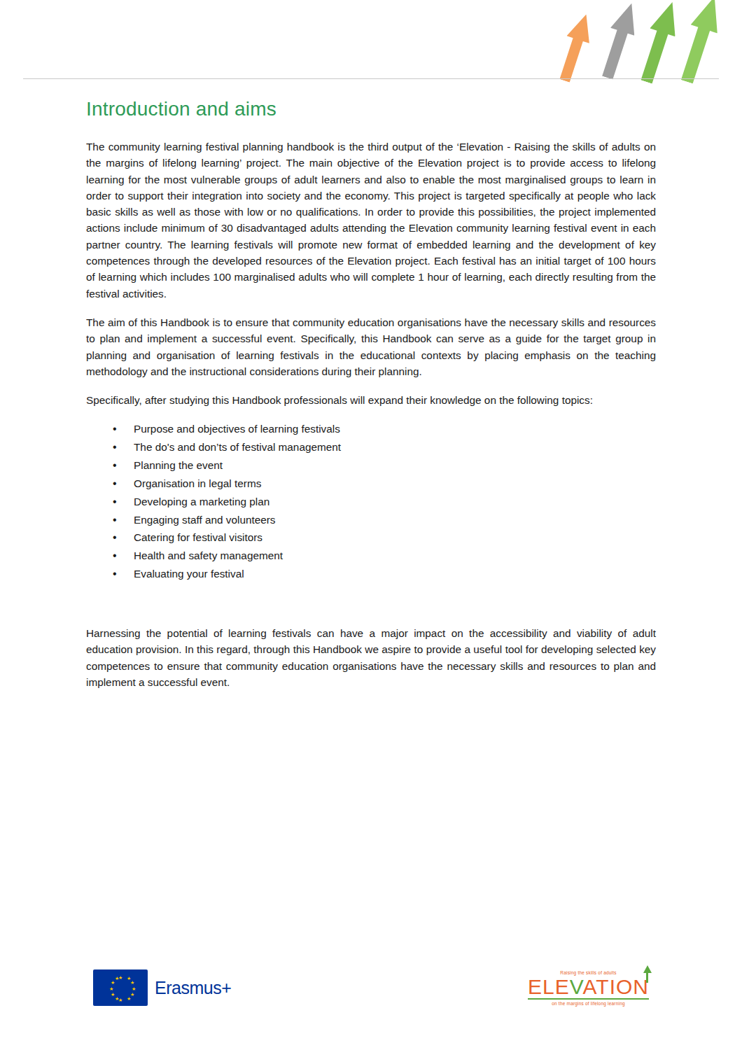Introduction and aims
The community learning festival planning handbook is the third output of the ‘Elevation - Raising the skills of adults on the margins of lifelong learning’ project. The main objective of the Elevation project is to provide access to lifelong learning for the most vulnerable groups of adult learners and also to enable the most marginalised groups to learn in order to support their integration into society and the economy. This project is targeted specifically at people who lack basic skills as well as those with low or no qualifications. In order to provide this possibilities, the project implemented actions include minimum of 30 disadvantaged adults attending the Elevation community learning festival event in each partner country. The learning festivals will promote new format of embedded learning and the development of key competences through the developed resources of the Elevation project. Each festival has an initial target of 100 hours of learning which includes 100 marginalised adults who will complete 1 hour of learning, each directly resulting from the festival activities.
The aim of this Handbook is to ensure that community education organisations have the necessary skills and resources to plan and implement a successful event. Specifically, this Handbook can serve as a guide for the target group in planning and organisation of learning festivals in the educational contexts by placing emphasis on the teaching methodology and the instructional considerations during their planning.
Specifically, after studying this Handbook professionals will expand their knowledge on the following topics:
Purpose and objectives of learning festivals
The do's and don’ts of festival management
Planning the event
Organisation in legal terms
Developing a marketing plan
Engaging staff and volunteers
Catering for festival visitors
Health and safety management
Evaluating your festival
Harnessing the potential of learning festivals can have a major impact on the accessibility and viability of adult education provision. In this regard, through this Handbook we aspire to provide a useful tool for developing selected key competences to ensure that community education organisations have the necessary skills and resources to plan and implement a successful event.
★ ★ ★ ★ ★ ★ ★ ★ ★ ★ ★ ★
Erasmus+
Raising the skills of adults
ELEVATION
on the margins of lifelong learning